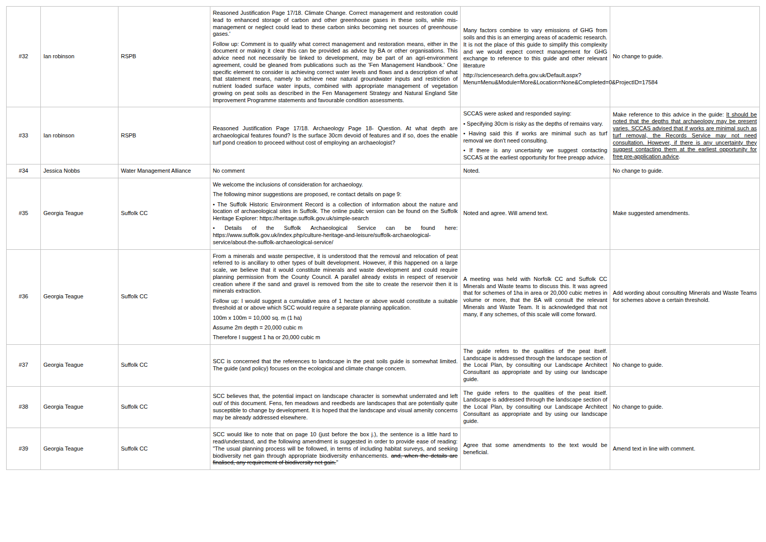| #32 | Ian robinson | RSPB | Reasoned Justification Page 17/18. Climate Change. Correct management and restoration could lead to enhanced storage of carbon and other greenhouse gases in these soils, while mis-management or neglect could lead to these carbon sinks becoming net sources of greenhouse gases.' Follow up: Comment is to qualify what correct management and restoration means, either in the document or making it clear this can be provided as advice by BA or other organisations. This advice need not necessarily be linked to development, may be part of an agri-environment agreement, could be gleaned from publications such as the 'Fen Management Handbook.' One specific element to consider is achieving correct water levels and flows and a description of what that statement means, namely to achieve near natural groundwater inputs and restriction of nutrient loaded surface water inputs, combined with appropriate management of vegetation growing on peat soils as described in the Fen Management Strategy and Natural England Site Improvement Programme statements and favourable condition assessments. | Many factors combine to vary emissions of GHG from soils and this is an emerging areas of academic research. It is not the place of this guide to simplify this complexity and we would expect correct management for GHG exchange to reference to this guide and other relevant literature http://sciencesearch.defra.gov.uk/Default.aspx?Menu=Menu&Module=More&Location=None&Completed=0&ProjectID=17584 | No change to guide. |
| #33 | Ian robinson | RSPB | Reasoned Justification Page 17/18. Archaeology Page 18- Question. At what depth are archaeological features found? Is the surface 30cm devoid of features and if so, does the enable turf pond creation to proceed without cost of employing an archaeologist? | SCCAS were asked and responded saying: • Specifying 30cm is risky as the depths of remains vary. • Having said this if works are minimal such as turf removal we don't need consulting. • If there is any uncertainty we suggest contacting SCCAS at the earliest opportunity for free preapp advice. | Make reference to this advice in the guide: It should be noted that the depths that archaeology may be present varies. SCCAS advised that if works are minimal such as turf removal, the Records Service may not need consultation. However, if there is any uncertainty they suggest contacting them at the earliest opportunity for free pre-application advice . |
| #34 | Jessica Nobbs | Water Management Alliance | No comment | Noted. | No change to guide. |
| #35 | Georgia Teague | Suffolk CC | We welcome the inclusions of consideration for archaeology. The following minor suggestions are proposed, re contact details on page 9: • The Suffolk Historic Environment Record is a collection of information about the nature and location of archaeological sites in Suffolk. The online public version can be found on the Suffolk Heritage Explorer: https://heritage.suffolk.gov.uk/simple-search • Details of the Suffolk Archaeological Service can be found here: https://www.suffolk.gov.uk/index.php/culture-heritage-and-leisure/suffolk-archaeological-service/about-the-suffolk-archaeological-service/ | Noted and agree. Will amend text. | Make suggested amendments. |
| #36 | Georgia Teague | Suffolk CC | From a minerals and waste perspective, it is understood that the removal and relocation of peat referred to is ancillary to other types of built development. However, if this happened on a large scale, we believe that it would constitute minerals and waste development and could require planning permission from the County Council. A parallel already exists in respect of reservoir creation where if the sand and gravel is removed from the site to create the reservoir then it is minerals extraction. Follow up: I would suggest a cumulative area of 1 hectare or above would constitute a suitable threshold at or above which SCC would require a separate planning application. 100m x 100m = 10,000 sq. m (1 ha) Assume 2m depth = 20,000 cubic m Therefore I suggest 1 ha or 20,000 cubic m | A meeting was held with Norfolk CC and Suffolk CC Minerals and Waste teams to discuss this. It was agreed that for schemes of 1ha in area or 20,000 cubic metres in volume or more, that the BA will consult the relevant Minerals and Waste Team. It is acknowledged that not many, if any schemes, of this scale will come forward. | Add wording about consulting Minerals and Waste Teams for schemes above a certain threshold. |
| #37 | Georgia Teague | Suffolk CC | SCC is concerned that the references to landscape in the peat soils guide is somewhat limited. The guide (and policy) focuses on the ecological and climate change concern. | The guide refers to the qualities of the peat itself. Landscape is addressed through the landscape section of the Local Plan, by consulting our Landscape Architect Consultant as appropriate and by using our landscape guide. | No change to guide. |
| #38 | Georgia Teague | Suffolk CC | SCC believes that, the potential impact on landscape character is somewhat underrated and left out/ of this document. Fens, fen meadows and reedbeds are landscapes that are potentially quite susceptible to change by development. It is hoped that the landscape and visual amenity concerns may be already addressed elsewhere. | The guide refers to the qualities of the peat itself. Landscape is addressed through the landscape section of the Local Plan, by consulting our Landscape Architect Consultant as appropriate and by using our landscape guide. | No change to guide. |
| #39 | Georgia Teague | Suffolk CC | SCC would like to note that on page 10 (just before the box j.), the sentence is a little hard to read/understand, and the following amendment is suggested in order to provide ease of reading: "The usual planning process will be followed, in terms of including habitat surveys, and seeking biodiversity net gain through appropriate biodiversity enhancements. and, when the details are finalised, any requirement of biodiversity net gain. " | Agree that some amendments to the text would be beneficial. | Amend text in line with comment. |